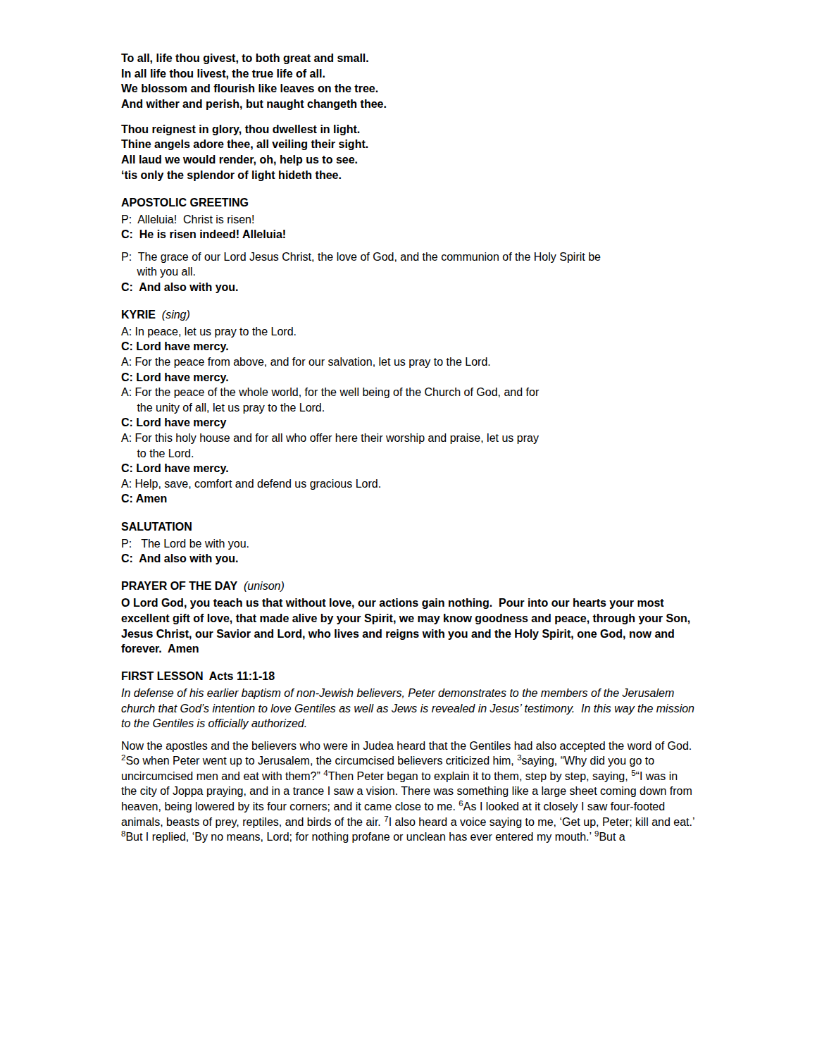To all, life thou givest, to both great and small.
In all life thou livest, the true life of all.
We blossom and flourish like leaves on the tree.
And wither and perish, but naught changeth thee.
Thou reignest in glory, thou dwellest in light.
Thine angels adore thee, all veiling their sight.
All laud we would render, oh, help us to see.
‘tis only the splendor of light hideth thee.
APOSTOLIC GREETING
P: Alleluia! Christ is risen!
C: He is risen indeed! Alleluia!
P: The grace of our Lord Jesus Christ, the love of God, and the communion of the Holy Spirit be
with you all.
C: And also with you.
KYRIE (sing)
A: In peace, let us pray to the Lord.
C: Lord have mercy.
A: For the peace from above, and for our salvation, let us pray to the Lord.
C: Lord have mercy.
A: For the peace of the whole world, for the well being of the Church of God, and for
the unity of all, let us pray to the Lord.
C: Lord have mercy
A: For this holy house and for all who offer here their worship and praise, let us pray
to the Lord.
C: Lord have mercy.
A: Help, save, comfort and defend us gracious Lord.
C: Amen
SALUTATION
P: The Lord be with you.
C: And also with you.
PRAYER OF THE DAY (unison)
O Lord God, you teach us that without love, our actions gain nothing. Pour into our hearts your most excellent gift of love, that made alive by your Spirit, we may know goodness and peace, through your Son, Jesus Christ, our Savior and Lord, who lives and reigns with you and the Holy Spirit, one God, now and forever. Amen
FIRST LESSON Acts 11:1-18
In defense of his earlier baptism of non-Jewish believers, Peter demonstrates to the members of the Jerusalem church that God’s intention to love Gentiles as well as Jews is revealed in Jesus’ testimony. In this way the mission to the Gentiles is officially authorized.
Now the apostles and the believers who were in Judea heard that the Gentiles had also accepted the word of God. 2So when Peter went up to Jerusalem, the circumcised believers criticized him, 3saying, “Why did you go to uncircumcised men and eat with them?” 4Then Peter began to explain it to them, step by step, saying, 5“I was in the city of Joppa praying, and in a trance I saw a vision. There was something like a large sheet coming down from heaven, being lowered by its four corners; and it came close to me. 6As I looked at it closely I saw four-footed animals, beasts of prey, reptiles, and birds of the air. 7I also heard a voice saying to me, ‘Get up, Peter; kill and eat.’ 8But I replied, ‘By no means, Lord; for nothing profane or unclean has ever entered my mouth.’ 9But a